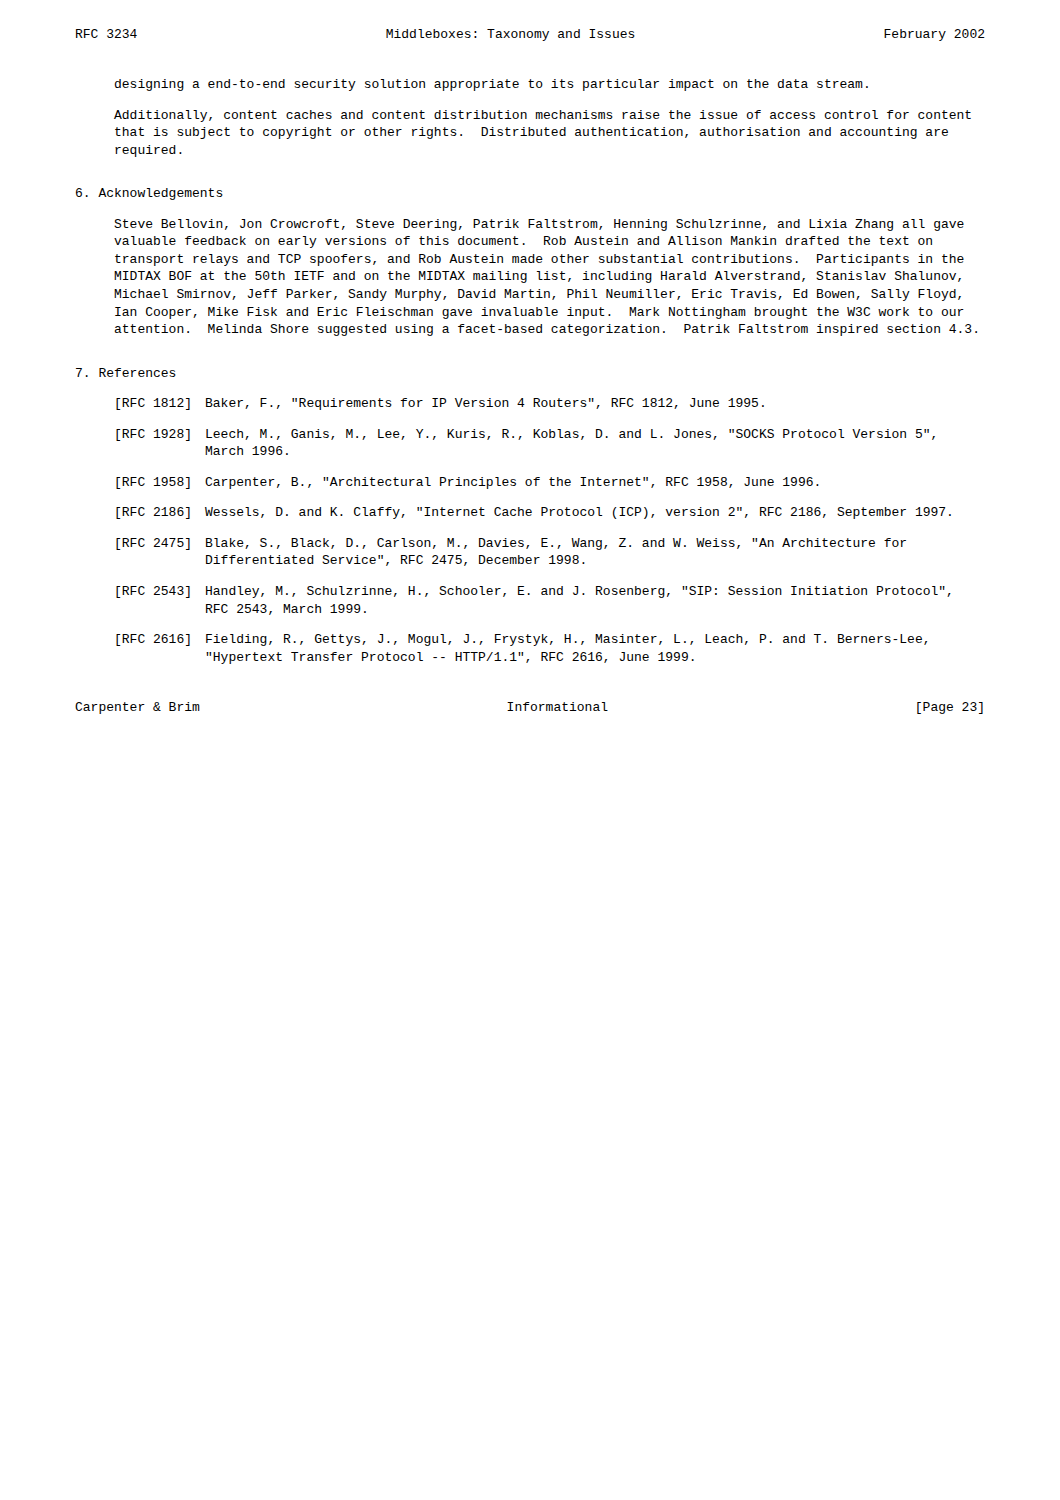RFC 3234 Middleboxes: Taxonomy and Issues February 2002
designing a end-to-end security solution appropriate to its particular impact on the data stream.
Additionally, content caches and content distribution mechanisms raise the issue of access control for content that is subject to copyright or other rights. Distributed authentication, authorisation and accounting are required.
6. Acknowledgements
Steve Bellovin, Jon Crowcroft, Steve Deering, Patrik Faltstrom, Henning Schulzrinne, and Lixia Zhang all gave valuable feedback on early versions of this document. Rob Austein and Allison Mankin drafted the text on transport relays and TCP spoofers, and Rob Austein made other substantial contributions. Participants in the MIDTAX BOF at the 50th IETF and on the MIDTAX mailing list, including Harald Alverstrand, Stanislav Shalunov, Michael Smirnov, Jeff Parker, Sandy Murphy, David Martin, Phil Neumiller, Eric Travis, Ed Bowen, Sally Floyd, Ian Cooper, Mike Fisk and Eric Fleischman gave invaluable input. Mark Nottingham brought the W3C work to our attention. Melinda Shore suggested using a facet-based categorization. Patrik Faltstrom inspired section 4.3.
7. References
[RFC 1812]
Baker, F., "Requirements for IP Version 4 Routers", RFC 1812, June 1995.
[RFC 1928]
Leech, M., Ganis, M., Lee, Y., Kuris, R., Koblas, D. and L. Jones, "SOCKS Protocol Version 5", March 1996.
[RFC 1958]
Carpenter, B., "Architectural Principles of the Internet", RFC 1958, June 1996.
[RFC 2186]
Wessels, D. and K. Claffy, "Internet Cache Protocol (ICP), version 2", RFC 2186, September 1997.
[RFC 2475]
Blake, S., Black, D., Carlson, M., Davies, E., Wang, Z. and W. Weiss, "An Architecture for Differentiated Service", RFC 2475, December 1998.
[RFC 2543]
Handley, M., Schulzrinne, H., Schooler, E. and J. Rosenberg, "SIP: Session Initiation Protocol", RFC 2543, March 1999.
[RFC 2616]
Fielding, R., Gettys, J., Mogul, J., Frystyk, H., Masinter, L., Leach, P. and T. Berners-Lee, "Hypertext Transfer Protocol -- HTTP/1.1", RFC 2616, June 1999.
Carpenter & Brim Informational [Page 23]